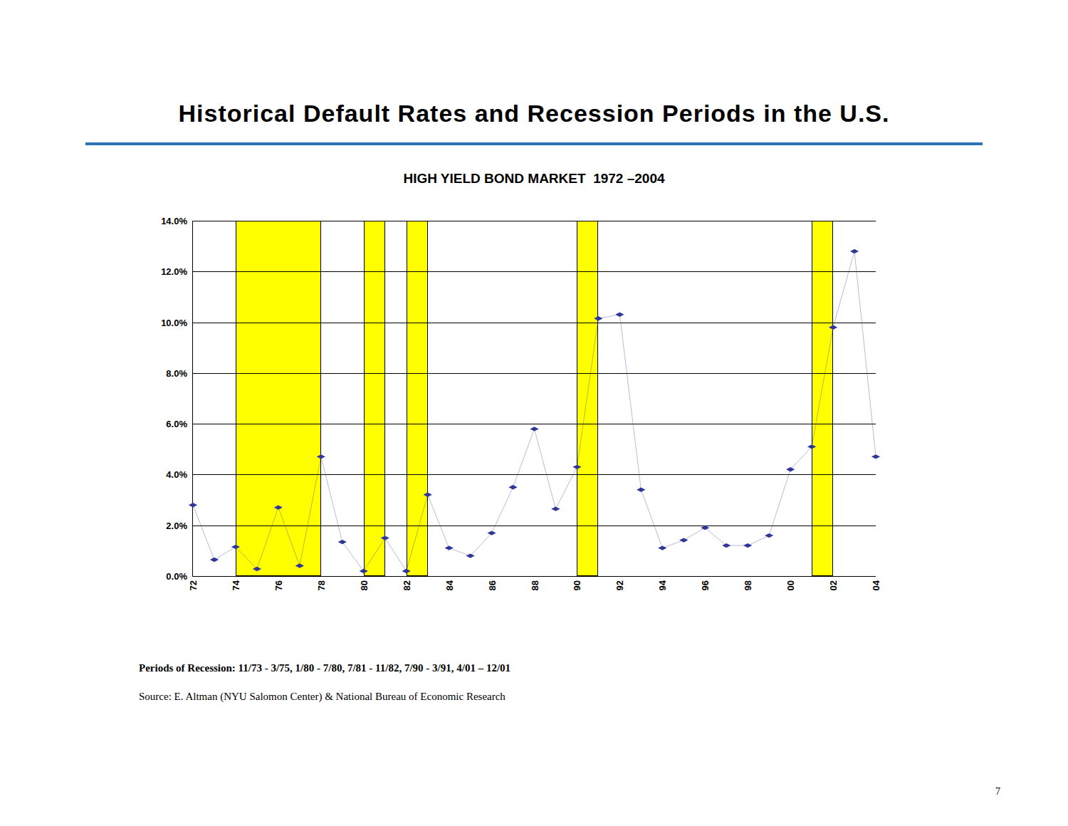Historical Default Rates and Recession Periods in the U.S.
HIGH YIELD BOND MARKET 1972 –2004
14.0%
12.0%
10.0%
8.0%
6.0%
4.0%
2.0%
0.0%
72
74
76
78
80
82
84
86
88
90
92
94
96
98
00
02
04
Periods of Recession: 11/73 - 3/75, 1/80 - 7/80, 7/81 - 11/82, 7/90 - 3/91, 4/01 – 12/01
Source: E. Altman (NYU Salomon Center) & National Bureau of Economic Research
7